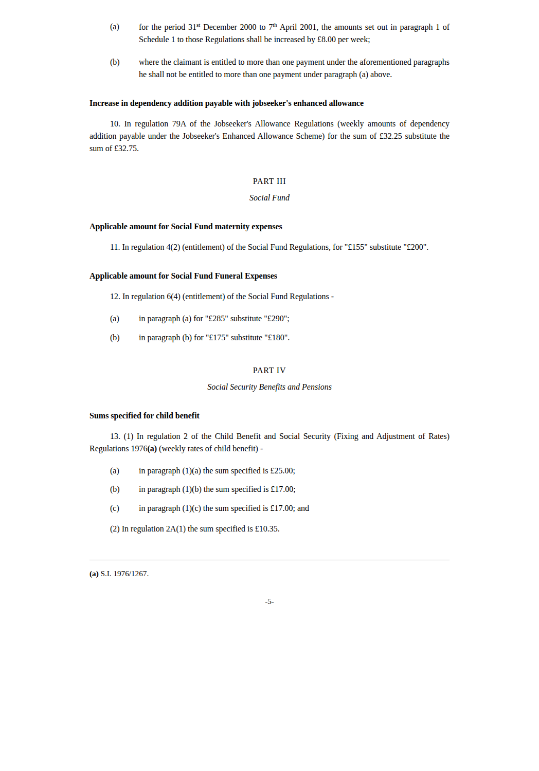(a)
for the period 31st December 2000 to 7th April 2001, the amounts set out in paragraph 1 of Schedule 1 to those Regulations shall be increased by £8.00 per week;
(b)
where the claimant is entitled to more than one payment under the aforementioned paragraphs he shall not be entitled to more than one payment under paragraph (a) above.
Increase in dependency addition payable with jobseeker's enhanced allowance
10. In regulation 79A of the Jobseeker's Allowance Regulations (weekly amounts of dependency addition payable under the Jobseeker's Enhanced Allowance Scheme) for the sum of £32.25 substitute the sum of £32.75.
PART III
Social Fund
Applicable amount for Social Fund maternity expenses
11. In regulation 4(2) (entitlement) of the Social Fund Regulations, for "£155" substitute "£200".
Applicable amount for Social Fund Funeral Expenses
12. In regulation 6(4) (entitlement) of the Social Fund Regulations -
(a)
in paragraph (a) for "£285" substitute "£290";
(b)
in paragraph (b) for "£175" substitute "£180".
PART IV
Social Security Benefits and Pensions
Sums specified for child benefit
13. (1) In regulation 2 of the Child Benefit and Social Security (Fixing and Adjustment of Rates) Regulations 1976(a) (weekly rates of child benefit) -
(a)
in paragraph (1)(a) the sum specified is £25.00;
(b)
in paragraph (1)(b) the sum specified is £17.00;
(c)
in paragraph (1)(c) the sum specified is £17.00; and
(2) In regulation 2A(1) the sum specified is £10.35.
(a) S.I. 1976/1267.
-5-